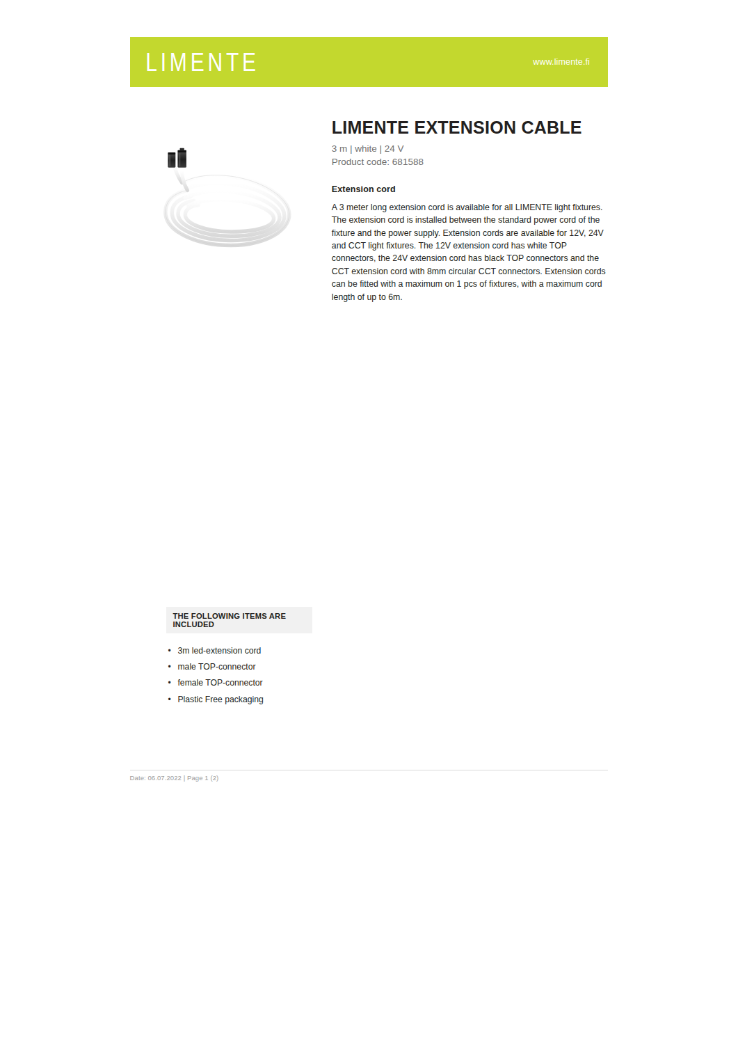LIMENTE
www.limente.fi
LIMENTE EXTENSION CABLE
3 m | white | 24 V Product code: 681588
Extension cord
A 3 meter long extension cord is available for all LIMENTE light fixtures. The extension cord is installed between the standard power cord of the fixture and the power supply. Extension cords are available for 12V, 24V and CCT light fixtures. The 12V extension cord has white TOP connectors, the 24V extension cord has black TOP connectors and the CCT extension cord with 8mm circular CCT connectors. Extension cords can be fitted with a maximum on 1 pcs of fixtures, with a maximum cord length of up to 6m.
The following items are included
3m led-extension cord
male TOP-connector
female TOP-connector
Plastic Free packaging
Date: 06.07.2022 | Page 1 (2)